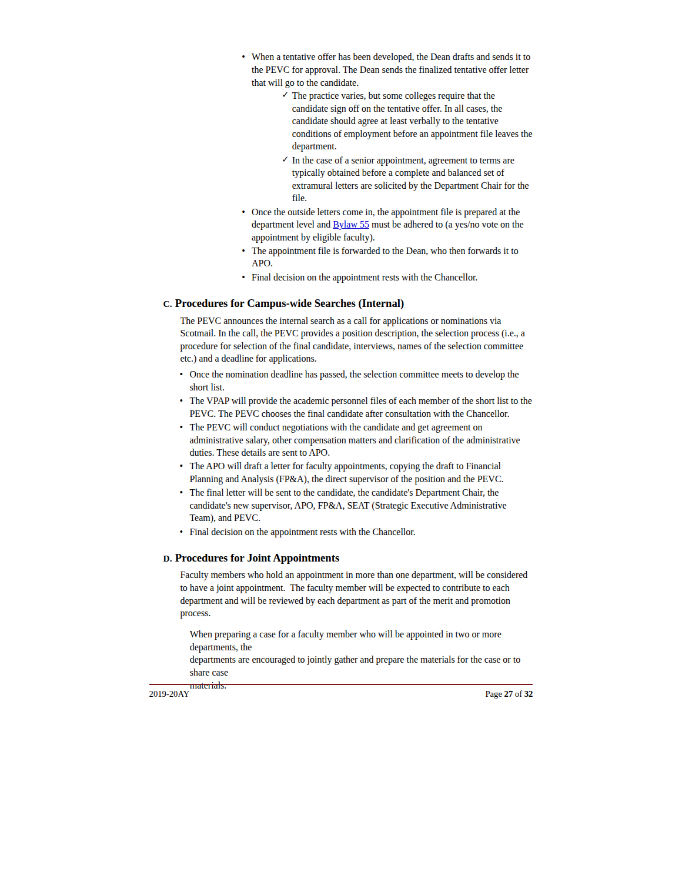When a tentative offer has been developed, the Dean drafts and sends it to the PEVC for approval. The Dean sends the finalized tentative offer letter that will go to the candidate.
The practice varies, but some colleges require that the candidate sign off on the tentative offer. In all cases, the candidate should agree at least verbally to the tentative conditions of employment before an appointment file leaves the department.
In the case of a senior appointment, agreement to terms are typically obtained before a complete and balanced set of extramural letters are solicited by the Department Chair for the file.
Once the outside letters come in, the appointment file is prepared at the department level and Bylaw 55 must be adhered to (a yes/no vote on the appointment by eligible faculty).
The appointment file is forwarded to the Dean, who then forwards it to APO.
Final decision on the appointment rests with the Chancellor.
C. Procedures for Campus-wide Searches (Internal)
The PEVC announces the internal search as a call for applications or nominations via Scotmail. In the call, the PEVC provides a position description, the selection process (i.e., a procedure for selection of the final candidate, interviews, names of the selection committee etc.) and a deadline for applications.
Once the nomination deadline has passed, the selection committee meets to develop the short list.
The VPAP will provide the academic personnel files of each member of the short list to the PEVC. The PEVC chooses the final candidate after consultation with the Chancellor.
The PEVC will conduct negotiations with the candidate and get agreement on administrative salary, other compensation matters and clarification of the administrative duties. These details are sent to APO.
The APO will draft a letter for faculty appointments, copying the draft to Financial Planning and Analysis (FP&A), the direct supervisor of the position and the PEVC.
The final letter will be sent to the candidate, the candidate's Department Chair, the candidate's new supervisor, APO, FP&A, SEAT (Strategic Executive Administrative Team), and PEVC.
Final decision on the appointment rests with the Chancellor.
D. Procedures for Joint Appointments
Faculty members who hold an appointment in more than one department, will be considered to have a joint appointment. The faculty member will be expected to contribute to each department and will be reviewed by each department as part of the merit and promotion process.
When preparing a case for a faculty member who will be appointed in two or more departments, the
departments are encouraged to jointly gather and prepare the materials for the case or to share case
materials.
2019-20AY
Page 27 of 32